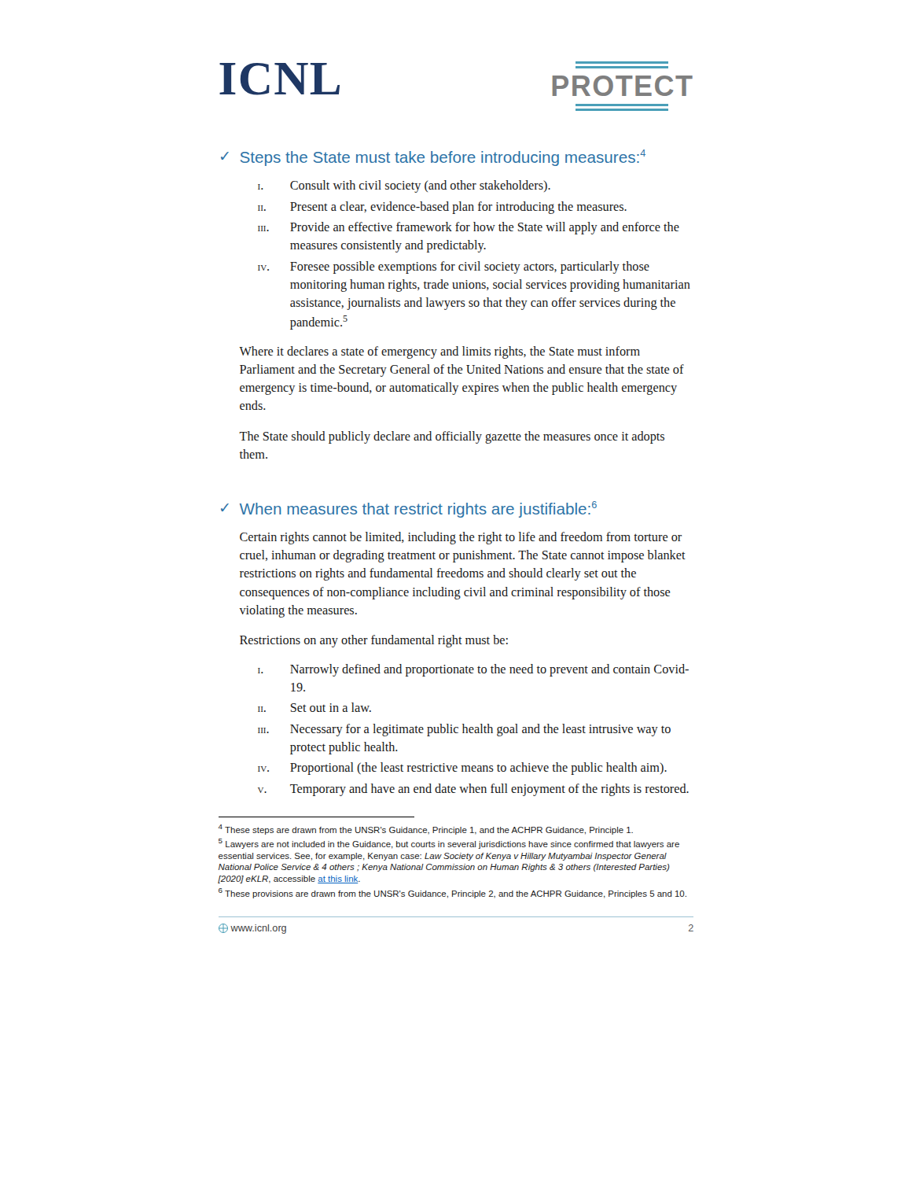ICNL
PROTECT
✓Steps the State must take before introducing measures:4
Consult with civil society (and other stakeholders).
Present a clear, evidence-based plan for introducing the measures.
Provide an effective framework for how the State will apply and enforce the measures consistently and predictably.
Foresee possible exemptions for civil society actors, particularly those monitoring human rights, trade unions, social services providing humanitarian assistance, journalists and lawyers so that they can offer services during the pandemic.5
Where it declares a state of emergency and limits rights, the State must inform Parliament and the Secretary General of the United Nations and ensure that the state of emergency is time-bound, or automatically expires when the public health emergency ends.
The State should publicly declare and officially gazette the measures once it adopts them.
✓When measures that restrict rights are justifiable:6
Certain rights cannot be limited, including the right to life and freedom from torture or cruel, inhuman or degrading treatment or punishment. The State cannot impose blanket restrictions on rights and fundamental freedoms and should clearly set out the consequences of non-compliance including civil and criminal responsibility of those violating the measures.
Restrictions on any other fundamental right must be:
Narrowly defined and proportionate to the need to prevent and contain Covid-19.
Set out in a law.
Necessary for a legitimate public health goal and the least intrusive way to protect public health.
Proportional (the least restrictive means to achieve the public health aim).
Temporary and have an end date when full enjoyment of the rights is restored.
4 These steps are drawn from the UNSR's Guidance, Principle 1, and the ACHPR Guidance, Principle 1.
5 Lawyers are not included in the Guidance, but courts in several jurisdictions have since confirmed that lawyers are essential services. See, for example, Kenyan case: Law Society of Kenya v Hillary Mutyambai Inspector General National Police Service & 4 others ; Kenya National Commission on Human Rights & 3 others (Interested Parties) [2020] eKLR, accessible at this link.
6 These provisions are drawn from the UNSR's Guidance, Principle 2, and the ACHPR Guidance, Principles 5 and 10.
www.icnl.org
2